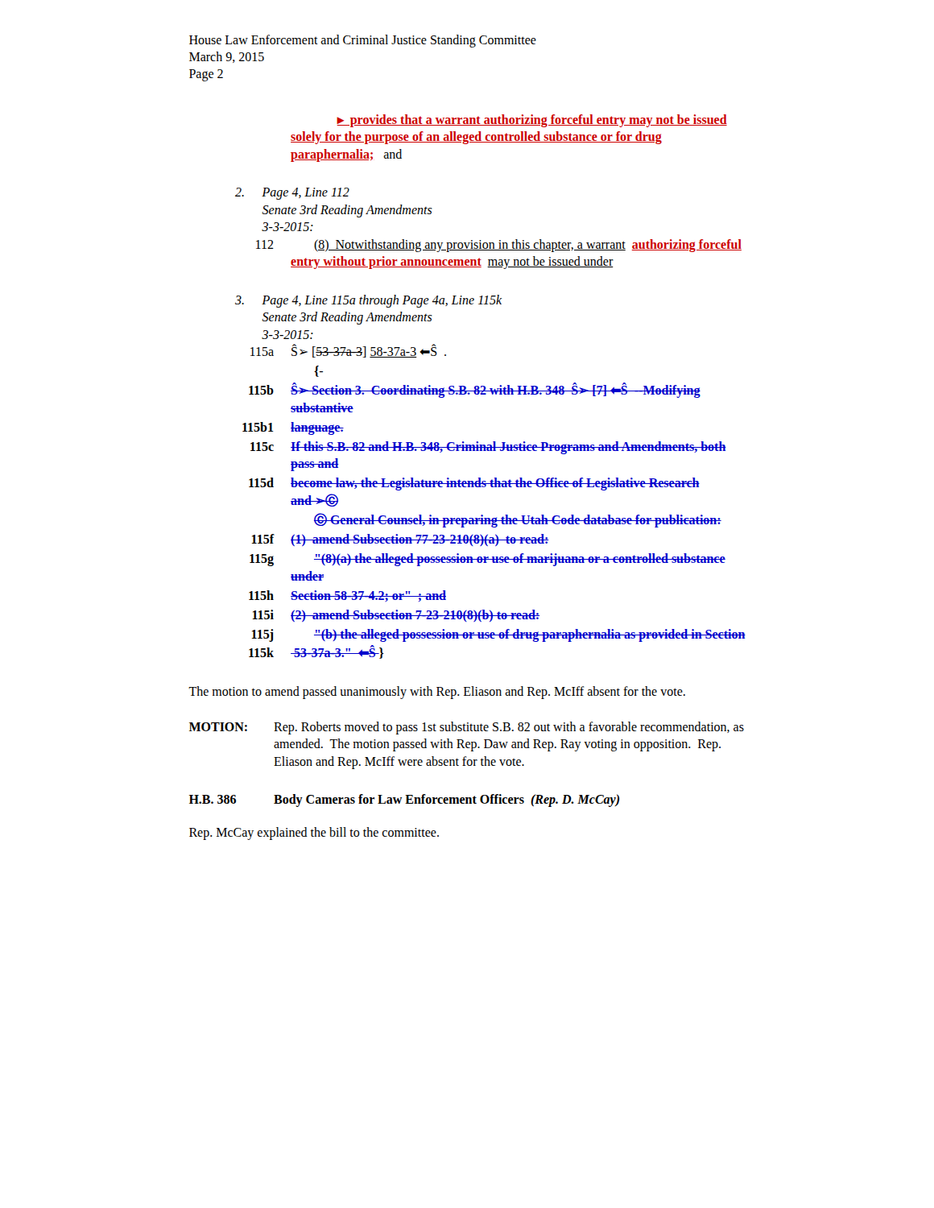House Law Enforcement and Criminal Justice Standing Committee
March 9, 2015
Page 2
▸ provides that a warrant authorizing forceful entry may not be issued solely for the purpose of an alleged controlled substance or for drug paraphernalia; and
2. Page 4, Line 112
Senate 3rd Reading Amendments
3-3-2015:
112
(8) Notwithstanding any provision in this chapter, a warrant authorizing forceful entry without prior announcement may not be issued under
3. Page 4, Line 115a through Page 4a, Line 115k
Senate 3rd Reading Amendments
3-3-2015:
115a
Ŝ➢ [53-37a-3] 58-37a-3 ⬅Ŝ .
{-
115b
Ŝ➢ Section 3. Coordinating S.B. 82 with H.B. 348 Ŝ➢ [7] ⬅Ŝ --Modifying substantive
115b1
language.
115c
If this S.B. 82 and H.B. 348, Criminal Justice Programs and Amendments, both pass and
115d
become law, the Legislature intends that the Office of Legislative Research and ➢Ⓒ
Ⓒ General Counsel, in preparing the Utah Code database for publication:
115f
(1) amend Subsection 77-23-210(8)(a) to read:
115g
"(8)(a) the alleged possession or use of marijuana or a controlled substance under
115h
Section 58-37-4.2; or" ; and
115i
(2) amend Subsection 7-23-210(8)(b) to read:
115j
"(b) the alleged possession or use of drug paraphernalia as provided in Section
115k
53-37a-3." ⬅Ŝ }
The motion to amend passed unanimously with Rep. Eliason and Rep. McIff absent for the vote.
MOTION:
Rep. Roberts moved to pass 1st substitute S.B. 82 out with a favorable recommendation, as amended. The motion passed with Rep. Daw and Rep. Ray voting in opposition. Rep. Eliason and Rep. McIff were absent for the vote.
H.B. 386
Body Cameras for Law Enforcement Officers (Rep. D. McCay)
Rep. McCay explained the bill to the committee.